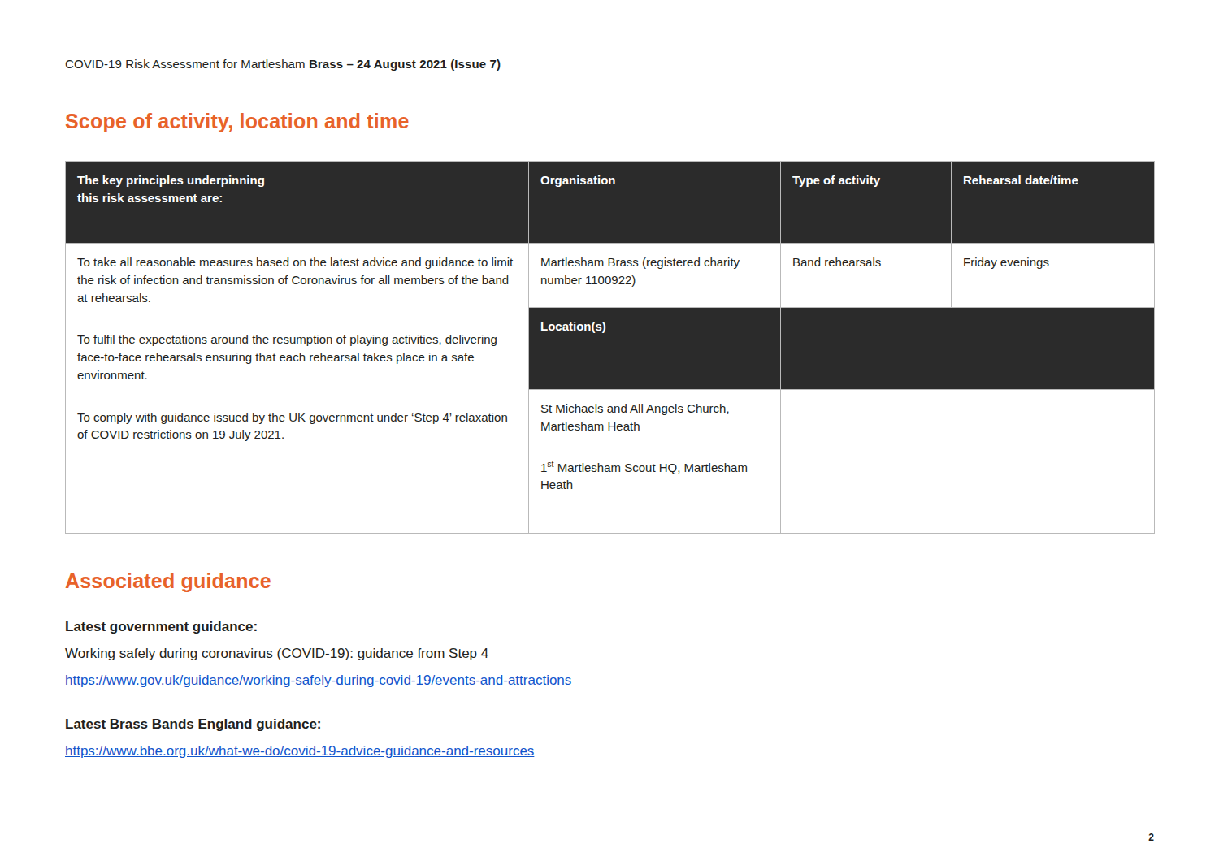COVID-19 Risk Assessment for Martlesham Brass – 24 August 2021 (Issue 7)
Scope of activity, location and time
| The key principles underpinning this risk assessment are: | Organisation | Type of activity | Rehearsal date/time |
| --- | --- | --- | --- |
| To take all reasonable measures based on the latest advice and guidance to limit the risk of infection and transmission of Coronavirus for all members of the band at rehearsals. To fulfil the expectations around the resumption of playing activities, delivering face-to-face rehearsals ensuring that each rehearsal takes place in a safe environment. To comply with guidance issued by the UK government under ‘Step 4’ relaxation of COVID restrictions on 19 July 2021. | Martlesham Brass (registered charity number 1100922) | Band rehearsals | Friday evenings |
| Location(s) | |
| St Michaels and All Angels Church, Martlesham Heath 1 st Martlesham Scout HQ, Martlesham Heath | |
Associated guidance
Latest government guidance:
Working safely during coronavirus (COVID-19): guidance from Step 4
https://www.gov.uk/guidance/working-safely-during-covid-19/events-and-attractions
Latest Brass Bands England guidance:
https://www.bbe.org.uk/what-we-do/covid-19-advice-guidance-and-resources
2